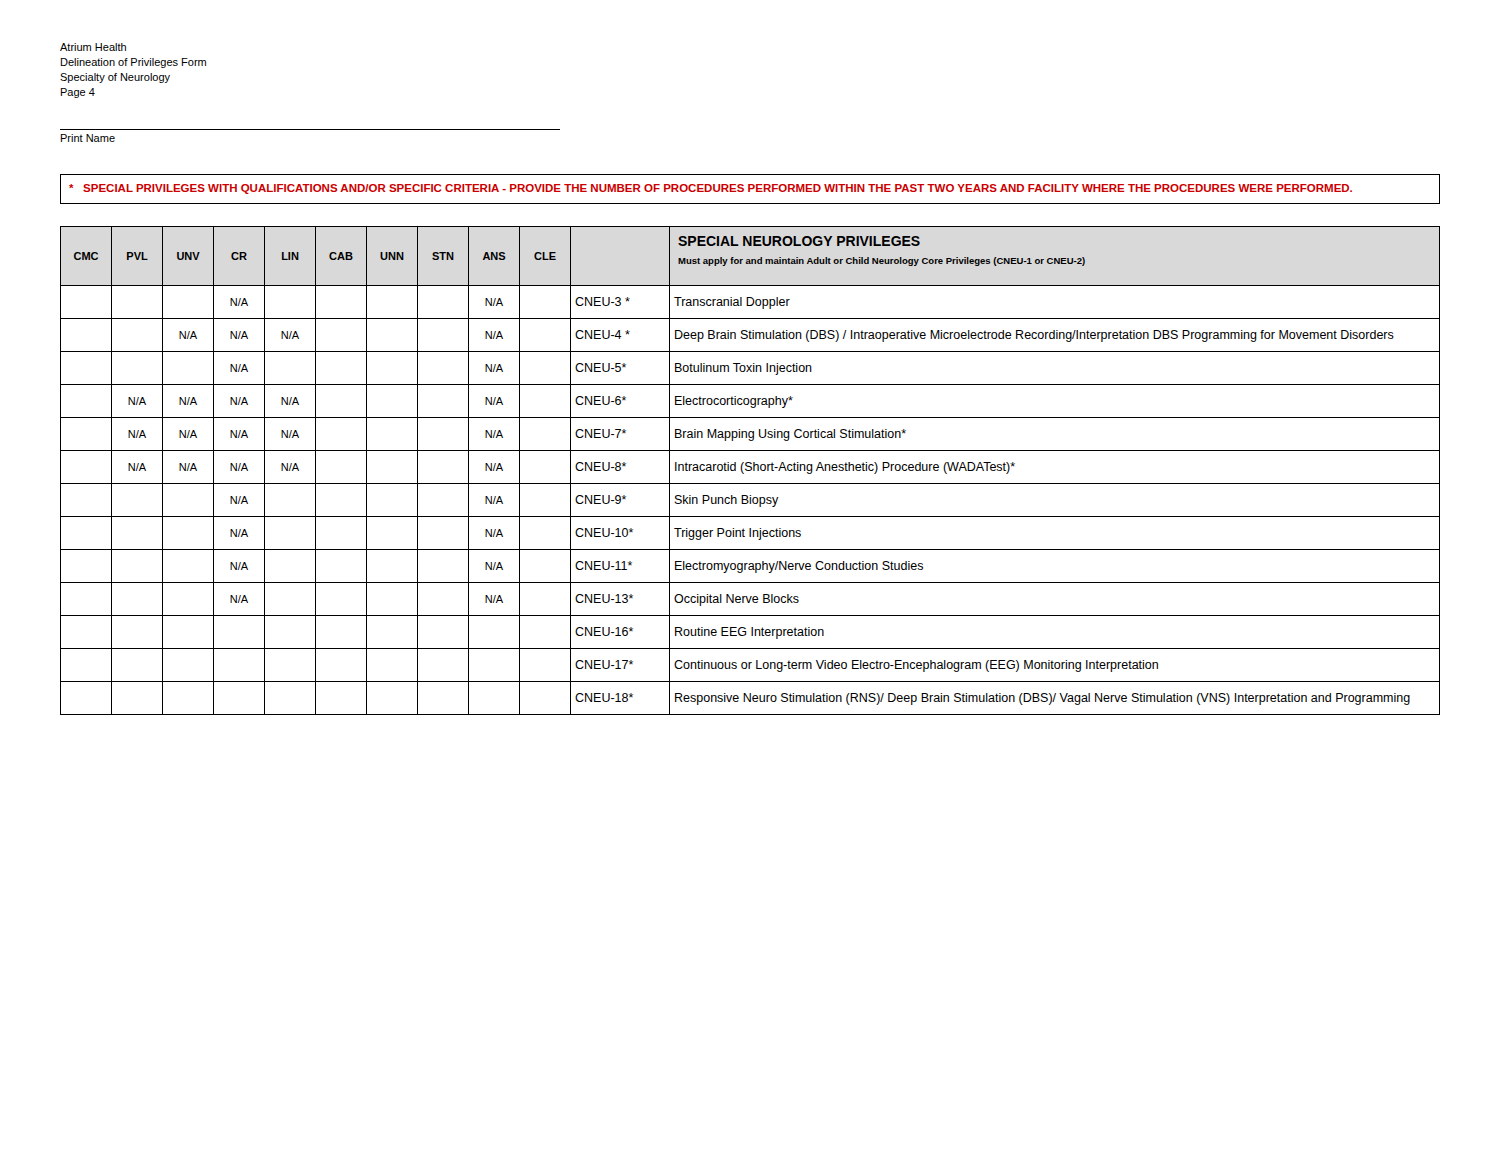Atrium Health
Delineation of Privileges Form
Specialty of Neurology
Page 4
Print Name
* SPECIAL PRIVILEGES WITH QUALIFICATIONS AND/OR SPECIFIC CRITERIA - PROVIDE THE NUMBER OF PROCEDURES PERFORMED WITHIN THE PAST TWO YEARS AND FACILITY WHERE THE PROCEDURES WERE PERFORMED.
| CMC | PVL | UNV | CR | LIN | CAB | UNN | STN | ANS | CLE | | SPECIAL NEUROLOGY PRIVILEGES Must apply for and maintain Adult or Child Neurology Core Privileges (CNEU-1 or CNEU-2) |
| --- | --- | --- | --- | --- | --- | --- | --- | --- | --- | --- | --- |
| | | | N/A | | | | | N/A | | CNEU-3 * | Transcranial Doppler |
| | | N/A | N/A | N/A | | | | N/A | | CNEU-4 * | Deep Brain Stimulation (DBS) / Intraoperative Microelectrode Recording/Interpretation DBS Programming for Movement Disorders |
| | | | N/A | | | | | N/A | | CNEU-5* | Botulinum Toxin Injection |
| | N/A | N/A | N/A | N/A | | | | N/A | | CNEU-6* | Electrocorticography* |
| | N/A | N/A | N/A | N/A | | | | N/A | | CNEU-7* | Brain Mapping Using Cortical Stimulation* |
| | N/A | N/A | N/A | N/A | | | | N/A | | CNEU-8* | Intracarotid (Short-Acting Anesthetic) Procedure (WADATest)* |
| | | | N/A | | | | | N/A | | CNEU-9* | Skin Punch Biopsy |
| | | | N/A | | | | | N/A | | CNEU-10* | Trigger Point Injections |
| | | | N/A | | | | | N/A | | CNEU-11* | Electromyography/Nerve Conduction Studies |
| | | | N/A | | | | | N/A | | CNEU-13* | Occipital Nerve Blocks |
| | | | | | | | | | | CNEU-16* | Routine EEG Interpretation |
| | | | | | | | | | | CNEU-17* | Continuous or Long-term Video Electro-Encephalogram (EEG) Monitoring Interpretation |
| | | | | | | | | | | CNEU-18* | Responsive Neuro Stimulation (RNS)/ Deep Brain Stimulation (DBS)/ Vagal Nerve Stimulation (VNS) Interpretation and Programming |